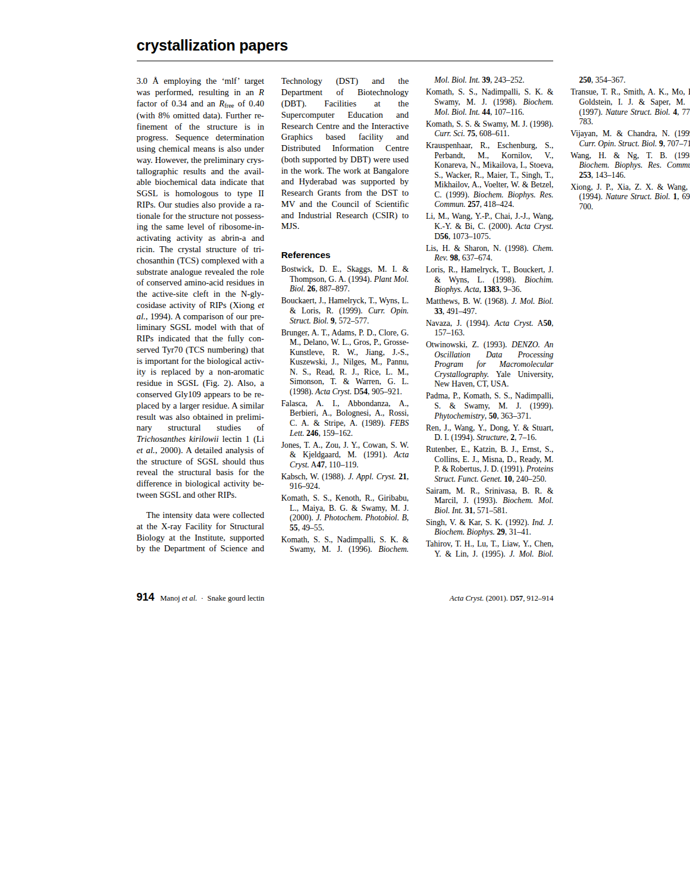crystallization papers
3.0 Å employing the ‘mlf’ target was performed, resulting in an R factor of 0.34 and an Rfree of 0.40 (with 8% omitted data). Further refinement of the structure is in progress. Sequence determination using chemical means is also under way. However, the preliminary crystallographic results and the available biochemical data indicate that SGSL is homologous to type II RIPs. Our studies also provide a rationale for the structure not possessing the same level of ribosome-inactivating activity as abrin-a and ricin. The crystal structure of trichosanthin (TCS) complexed with a substrate analogue revealed the role of conserved amino-acid residues in the active-site cleft in the N-glycosidase activity of RIPs (Xiong et al., 1994). A comparison of our preliminary SGSL model with that of RIPs indicated that the fully conserved Tyr70 (TCS numbering) that is important for the biological activity is replaced by a non-aromatic residue in SGSL (Fig. 2). Also, a conserved Gly109 appears to be replaced by a larger residue. A similar result was also obtained in preliminary structural studies of Trichosanthes kirilowii lectin 1 (Li et al., 2000). A detailed analysis of the structure of SGSL should thus reveal the structural basis for the difference in biological activity between SGSL and other RIPs.
The intensity data were collected at the X-ray Facility for Structural Biology at the Institute, supported by the Department of Science and Technology (DST) and the Department of Biotechnology (DBT). Facilities at the Supercomputer Education and Research Centre and the Interactive Graphics based facility and Distributed Information Centre (both supported by DBT) were used in the work. The work at Bangalore and Hyderabad was supported by Research Grants from the DST to MV and the Council of Scientific and Industrial Research (CSIR) to MJS.
References
Bostwick, D. E., Skaggs, M. I. & Thompson, G. A. (1994). Plant Mol. Biol. 26, 887–897.
Bouckaert, J., Hamelryck, T., Wyns, L. & Loris, R. (1999). Curr. Opin. Struct. Biol. 9, 572–577.
Brunger, A. T., Adams, P. D., Clore, G. M., Delano, W. L., Gros, P., Grosse-Kunstleve, R. W., Jiang, J.-S., Kuszewski, J., Nilges, M., Pannu, N. S., Read, R. J., Rice, L. M., Simonson, T. & Warren, G. L. (1998). Acta Cryst. D54, 905–921.
Falasca, A. I., Abbondanza, A., Berbieri, A., Bolognesi, A., Rossi, C. A. & Stripe, A. (1989). FEBS Lett. 246, 159–162.
Jones, T. A., Zou, J. Y., Cowan, S. W. & Kjeldgaard, M. (1991). Acta Cryst. A47, 110–119.
Kabsch, W. (1988). J. Appl. Cryst. 21, 916–924.
Komath, S. S., Kenoth, R., Giribabu, L., Maiya, B. G. & Swamy, M. J. (2000). J. Photochem. Photobiol. B, 55, 49–55.
Komath, S. S., Nadimpalli, S. K. & Swamy, M. J. (1996). Biochem. Mol. Biol. Int. 39, 243–252.
Komath, S. S., Nadimpalli, S. K. & Swamy, M. J. (1998). Biochem. Mol. Biol. Int. 44, 107–116.
Komath, S. S. & Swamy, M. J. (1998). Curr. Sci. 75, 608–611.
Krauspenhaar, R., Eschenburg, S., Perbandt, M., Kornilov, V., Konareva, N., Mikailova, I., Stoeva, S., Wacker, R., Maier, T., Singh, T., Mikhailov, A., Voelter, W. & Betzel, C. (1999). Biochem. Biophys. Res. Commun. 257, 418–424.
Li, M., Wang, Y.-P., Chai, J.-J., Wang, K.-Y. & Bi, C. (2000). Acta Cryst. D56, 1073–1075.
Lis, H. & Sharon, N. (1998). Chem. Rev. 98, 637–674.
Loris, R., Hamelryck, T., Bouckert, J. & Wyns, L. (1998). Biochim. Biophys. Acta, 1383, 9–36.
Matthews, B. W. (1968). J. Mol. Biol. 33, 491–497.
Navaza, J. (1994). Acta Cryst. A50, 157–163.
Otwinowski, Z. (1993). DENZO. An Oscillation Data Processing Program for Macromolecular Crystallography. Yale University, New Haven, CT, USA.
Padma, P., Komath, S. S., Nadimpalli, S. & Swamy, M. J. (1999). Phytochemistry, 50, 363–371.
Ren, J., Wang, Y., Dong, Y. & Stuart, D. I. (1994). Structure, 2, 7–16.
Rutenber, E., Katzin, B. J., Ernst, S., Collins, E. J., Misna, D., Ready, M. P. & Robertus, J. D. (1991). Proteins Struct. Funct. Genet. 10, 240–250.
Sairam, M. R., Srinivasa, B. R. & Marcil, J. (1993). Biochem. Mol. Biol. Int. 31, 571–581.
Singh, V. & Kar, S. K. (1992). Ind. J. Biochem. Biophys. 29, 31–41.
Tahirov, T. H., Lu, T., Liaw, Y., Chen, Y. & Lin, J. (1995). J. Mol. Biol. 250, 354–367.
Transue, T. R., Smith, A. K., Mo, H., Goldstein, I. J. & Saper, M. A. (1997). Nature Struct. Biol. 4, 779–783.
Vijayan, M. & Chandra, N. (1999). Curr. Opin. Struct. Biol. 9, 707–714.
Wang, H. & Ng, T. B. (1998). Biochem. Biophys. Res. Commun. 253, 143–146.
Xiong, J. P., Xia, Z. X. & Wang, Y. (1994). Nature Struct. Biol. 1, 695–700.
914 Manoj et al. · Snake gourd lectin
Acta Cryst. (2001). D57, 912–914